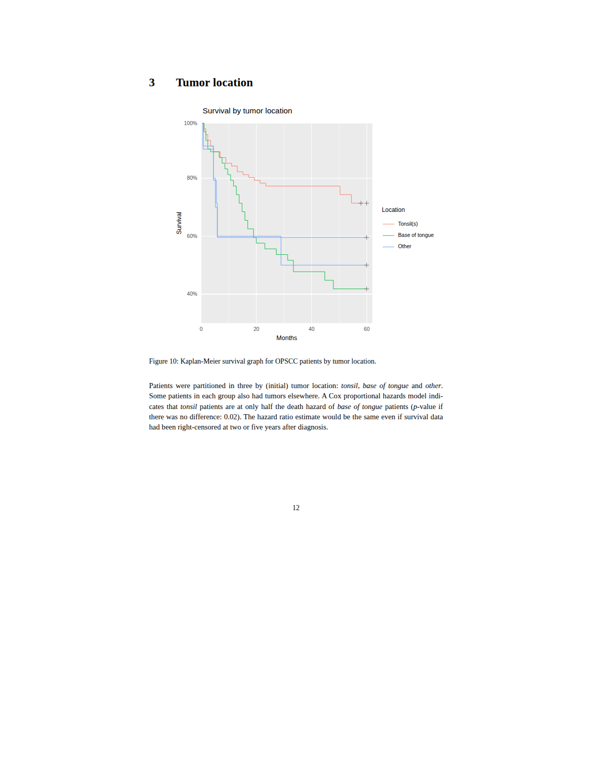3 Tumor location
Survival by tumor location
Plot geometry (user units = px in viewBox): panel x: 60 .. 420 ; y: 10 .. 430 x scale: months 0..62 -> px 60..420 (px = 60 + m*5.806) y scale: survival 0.33..1.02 -> px 430..10 py = 430 - (s-0.33)*(420/0.69) = 430 - (s-0.33)*608.7 gridlines at 40,60,80,100% ; x at 0,20,40,60 100% 80% 60% 40% 0 20 40 60 Months Survival Location Tonsil(s) Base of tongue Other
Figure 10: Kaplan-Meier survival graph for OPSCC patients by tumor location.
Patients were partitioned in three by (initial) tumor location: tonsil, base of tongue and other. Some patients in each group also had tumors elsewhere. A Cox proportional hazards model indicates that tonsil patients are at only half the death hazard of base of tongue patients (p-value if there was no difference: 0.02). The hazard ratio estimate would be the same even if survival data had been right-censored at two or five years after diagnosis.
12